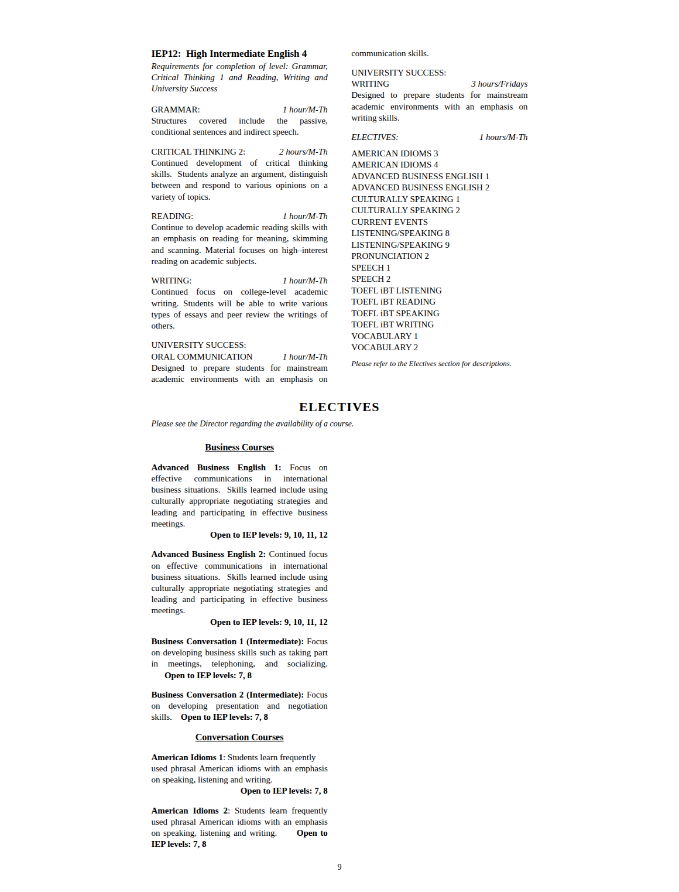IEP12: High Intermediate English 4
Requirements for completion of level: Grammar, Critical Thinking 1 and Reading, Writing and University Success
1 hour/M-Th GRAMMAR:
Structures covered include the passive, conditional sentences and indirect speech.
2 hours/M-Th CRITICAL THINKING 2:
Continued development of critical thinking skills. Students analyze an argument, distinguish between and respond to various opinions on a variety of topics.
1 hour/M-Th READING:
Continue to develop academic reading skills with an emphasis on reading for meaning, skimming and scanning. Material focuses on high–interest reading on academic subjects.
1 hour/M-Th WRITING:
Continued focus on college-level academic writing. Students will be able to write various types of essays and peer review the writings of others.
UNIVERSITY SUCCESS:
1 hour/M-Th ORAL COMMUNICATION
Designed to prepare students for mainstream academic environments with an emphasis on communication skills.
UNIVERSITY SUCCESS:
3 hours/Fridays WRITING
Designed to prepare students for mainstream academic environments with an emphasis on writing skills.
1 hours/M-Th ELECTIVES:
AMERICAN IDIOMS 3
AMERICAN IDIOMS 4
ADVANCED BUSINESS ENGLISH 1
ADVANCED BUSINESS ENGLISH 2
CULTURALLY SPEAKING 1
CULTURALLY SPEAKING 2
CURRENT EVENTS
LISTENING/SPEAKING 8
LISTENING/SPEAKING 9
PRONUNCIATION 2
SPEECH 1
SPEECH 2
TOEFL iBT LISTENING
TOEFL iBT READING
TOEFL iBT SPEAKING
TOEFL iBT WRITING
VOCABULARY 1
VOCABULARY 2
Please refer to the Electives section for descriptions.
ELECTIVES
Please see the Director regarding the availability of a course.
Business Courses
Advanced Business English 1: Focus on effective communications in international business situations. Skills learned include using culturally appropriate negotiating strategies and leading and participating in effective business meetings. Open to IEP levels: 9, 10, 11, 12
Advanced Business English 2: Continued focus on effective communications in international business situations. Skills learned include using culturally appropriate negotiating strategies and leading and participating in effective business meetings. Open to IEP levels: 9, 10, 11, 12
Business Conversation 1 (Intermediate): Focus on developing business skills such as taking part in meetings, telephoning, and socializing. Open to IEP levels: 7, 8
Business Conversation 2 (Intermediate): Focus on developing presentation and negotiation skills. Open to IEP levels: 7, 8
Conversation Courses
American Idioms 1: Students learn frequently
used phrasal American idioms with an emphasis on speaking, listening and writing. Open to IEP levels: 7, 8
American Idioms 2: Students learn frequently used phrasal American idioms with an emphasis on speaking, listening and writing. Open to IEP levels: 7, 8
9